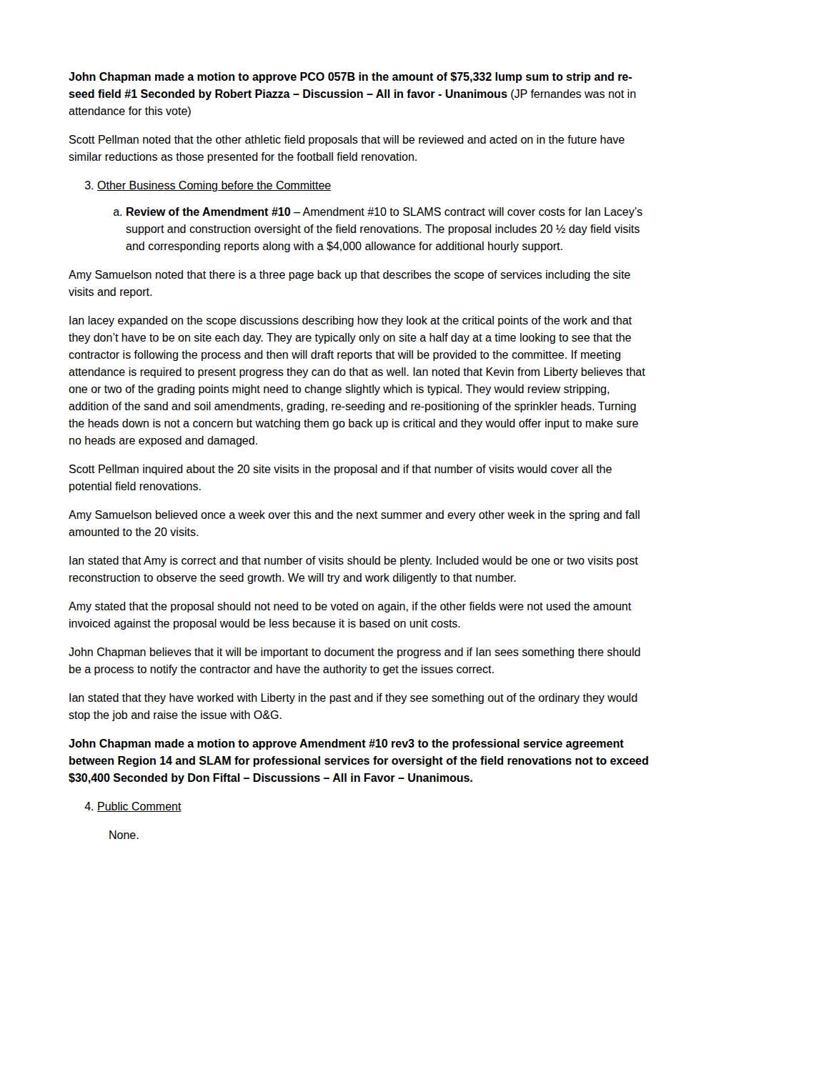John Chapman made a motion to approve PCO 057B in the amount of $75,332 lump sum to strip and re-seed field #1 Seconded by Robert Piazza – Discussion – All in favor - Unanimous (JP fernandes was not in attendance for this vote)
Scott Pellman noted that the other athletic field proposals that will be reviewed and acted on in the future have similar reductions as those presented for the football field renovation.
Other Business Coming before the Committee
Review of the Amendment #10 – Amendment #10 to SLAMS contract will cover costs for Ian Lacey’s support and construction oversight of the field renovations. The proposal includes 20 ½ day field visits and corresponding reports along with a $4,000 allowance for additional hourly support.
Amy Samuelson noted that there is a three page back up that describes the scope of services including the site visits and report.
Ian lacey expanded on the scope discussions describing how they look at the critical points of the work and that they don’t have to be on site each day. They are typically only on site a half day at a time looking to see that the contractor is following the process and then will draft reports that will be provided to the committee. If meeting attendance is required to present progress they can do that as well. Ian noted that Kevin from Liberty believes that one or two of the grading points might need to change slightly which is typical. They would review stripping, addition of the sand and soil amendments, grading, re-seeding and re-positioning of the sprinkler heads. Turning the heads down is not a concern but watching them go back up is critical and they would offer input to make sure no heads are exposed and damaged.
Scott Pellman inquired about the 20 site visits in the proposal and if that number of visits would cover all the potential field renovations.
Amy Samuelson believed once a week over this and the next summer and every other week in the spring and fall amounted to the 20 visits.
Ian stated that Amy is correct and that number of visits should be plenty. Included would be one or two visits post reconstruction to observe the seed growth. We will try and work diligently to that number.
Amy stated that the proposal should not need to be voted on again, if the other fields were not used the amount invoiced against the proposal would be less because it is based on unit costs.
John Chapman believes that it will be important to document the progress and if Ian sees something there should be a process to notify the contractor and have the authority to get the issues correct.
Ian stated that they have worked with Liberty in the past and if they see something out of the ordinary they would stop the job and raise the issue with O&G.
John Chapman made a motion to approve Amendment #10 rev3 to the professional service agreement between Region 14 and SLAM for professional services for oversight of the field renovations not to exceed $30,400 Seconded by Don Fiftal – Discussions – All in Favor – Unanimous.
Public Comment
None.